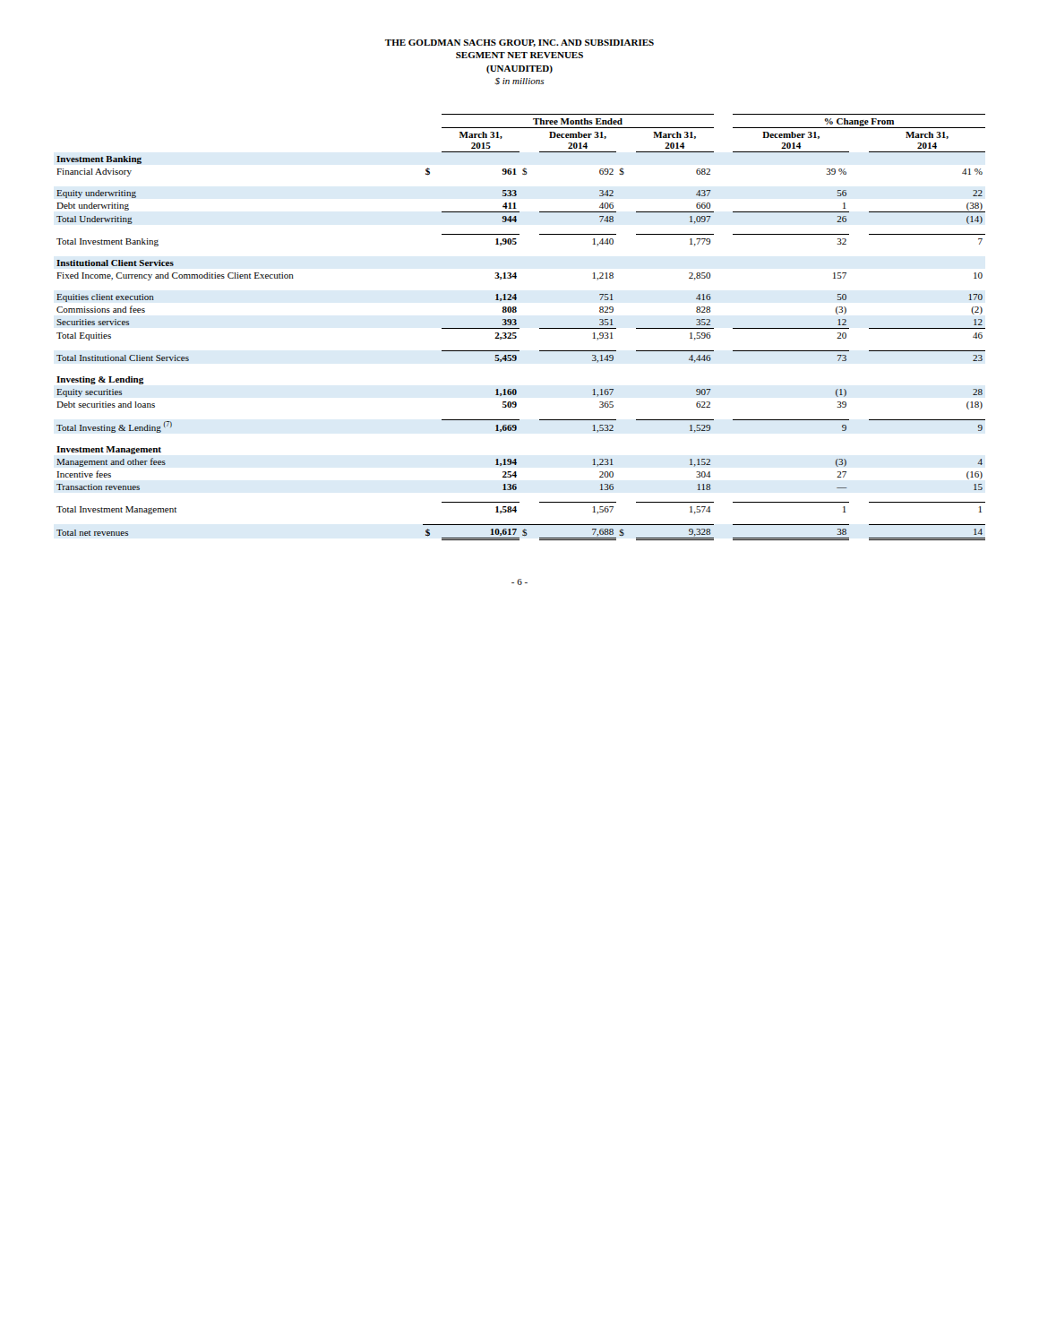THE GOLDMAN SACHS GROUP, INC. AND SUBSIDIARIES
SEGMENT NET REVENUES
(UNAUDITED)
$ in millions
| | | Three Months Ended | | % Change From |
| --- | --- | --- | --- | --- |
| | | March 31, 2015 | | December 31, 2014 | | March 31, 2014 | | December 31, 2014 | | March 31, 2014 |
| Investment Banking | | | | | | | | | | |
| Financial Advisory | $ | 961 | $ | 692 | $ | 682 | | 39 % | | 41 % |
| Equity underwriting | | 533 | | 342 | | 437 | | 56 | | 22 |
| Debt underwriting | | 411 | | 406 | | 660 | | 1 | | (38) |
| Total Underwriting | | 944 | | 748 | | 1,097 | | 26 | | (14) |
| Total Investment Banking | | 1,905 | | 1,440 | | 1,779 | | 32 | | 7 |
| Institutional Client Services | | | | | | | | | | |
| Fixed Income, Currency and Commodities Client Execution | | 3,134 | | 1,218 | | 2,850 | | 157 | | 10 |
| Equities client execution | | 1,124 | | 751 | | 416 | | 50 | | 170 |
| Commissions and fees | | 808 | | 829 | | 828 | | (3) | | (2) |
| Securities services | | 393 | | 351 | | 352 | | 12 | | 12 |
| Total Equities | | 2,325 | | 1,931 | | 1,596 | | 20 | | 46 |
| Total Institutional Client Services | | 5,459 | | 3,149 | | 4,446 | | 73 | | 23 |
| Investing & Lending | | | | | | | | | | |
| Equity securities | | 1,160 | | 1,167 | | 907 | | (1) | | 28 |
| Debt securities and loans | | 509 | | 365 | | 622 | | 39 | | (18) |
| Total Investing & Lending (7) | | 1,669 | | 1,532 | | 1,529 | | 9 | | 9 |
| Investment Management | | | | | | | | | | |
| Management and other fees | | 1,194 | | 1,231 | | 1,152 | | (3) | | 4 |
| Incentive fees | | 254 | | 200 | | 304 | | 27 | | (16) |
| Transaction revenues | | 136 | | 136 | | 118 | | — | | 15 |
| Total Investment Management | | 1,584 | | 1,567 | | 1,574 | | 1 | | 1 |
| Total net revenues | $ | 10,617 | $ | 7,688 | $ | 9,328 | | 38 | | 14 |
- 6 -